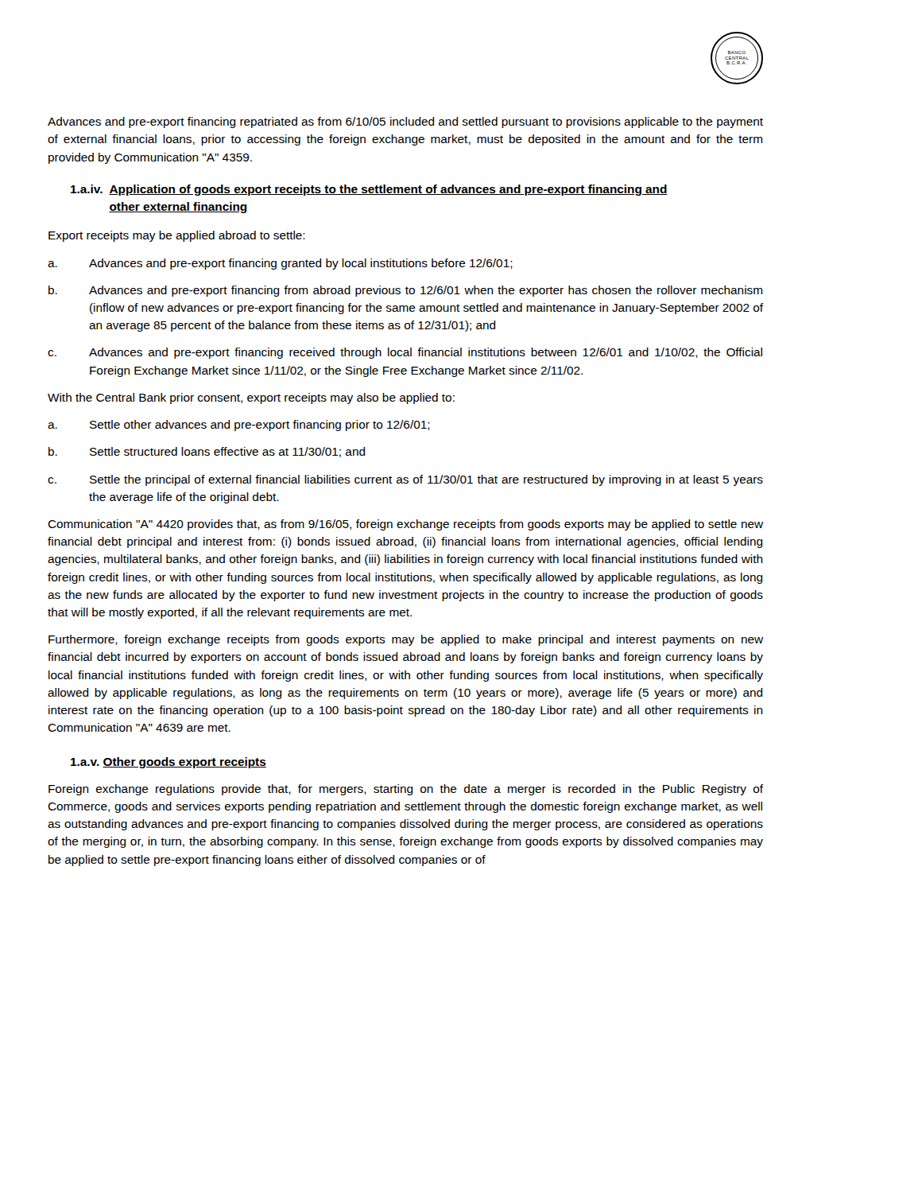BANCO
CENTRAL
B.C.R.A.
Advances and pre-export financing repatriated as from 6/10/05 included and settled pursuant to provisions applicable to the payment of external financial loans, prior to accessing the foreign exchange market, must be deposited in the amount and for the term provided by Communication "A" 4359.
1.a.iv. Application of goods export receipts to the settlement of advances and pre-export financing and other external financing
Export receipts may be applied abroad to settle:
a.
Advances and pre-export financing granted by local institutions before 12/6/01;
b.
Advances and pre-export financing from abroad previous to 12/6/01 when the exporter has chosen the rollover mechanism (inflow of new advances or pre-export financing for the same amount settled and maintenance in January-September 2002 of an average 85 percent of the balance from these items as of 12/31/01); and
c.
Advances and pre-export financing received through local financial institutions between 12/6/01 and 1/10/02, the Official Foreign Exchange Market since 1/11/02, or the Single Free Exchange Market since 2/11/02.
With the Central Bank prior consent, export receipts may also be applied to:
a.
Settle other advances and pre-export financing prior to 12/6/01;
b.
Settle structured loans effective as at 11/30/01; and
c.
Settle the principal of external financial liabilities current as of 11/30/01 that are restructured by improving in at least 5 years the average life of the original debt.
Communication "A" 4420 provides that, as from 9/16/05, foreign exchange receipts from goods exports may be applied to settle new financial debt principal and interest from: (i) bonds issued abroad, (ii) financial loans from international agencies, official lending agencies, multilateral banks, and other foreign banks, and (iii) liabilities in foreign currency with local financial institutions funded with foreign credit lines, or with other funding sources from local institutions, when specifically allowed by applicable regulations, as long as the new funds are allocated by the exporter to fund new investment projects in the country to increase the production of goods that will be mostly exported, if all the relevant requirements are met.
Furthermore, foreign exchange receipts from goods exports may be applied to make principal and interest payments on new financial debt incurred by exporters on account of bonds issued abroad and loans by foreign banks and foreign currency loans by local financial institutions funded with foreign credit lines, or with other funding sources from local institutions, when specifically allowed by applicable regulations, as long as the requirements on term (10 years or more), average life (5 years or more) and interest rate on the financing operation (up to a 100 basis-point spread on the 180-day Libor rate) and all other requirements in Communication "A" 4639 are met.
1.a.v. Other goods export receipts
Foreign exchange regulations provide that, for mergers, starting on the date a merger is recorded in the Public Registry of Commerce, goods and services exports pending repatriation and settlement through the domestic foreign exchange market, as well as outstanding advances and pre-export financing to companies dissolved during the merger process, are considered as operations of the merging or, in turn, the absorbing company. In this sense, foreign exchange from goods exports by dissolved companies may be applied to settle pre-export financing loans either of dissolved companies or of